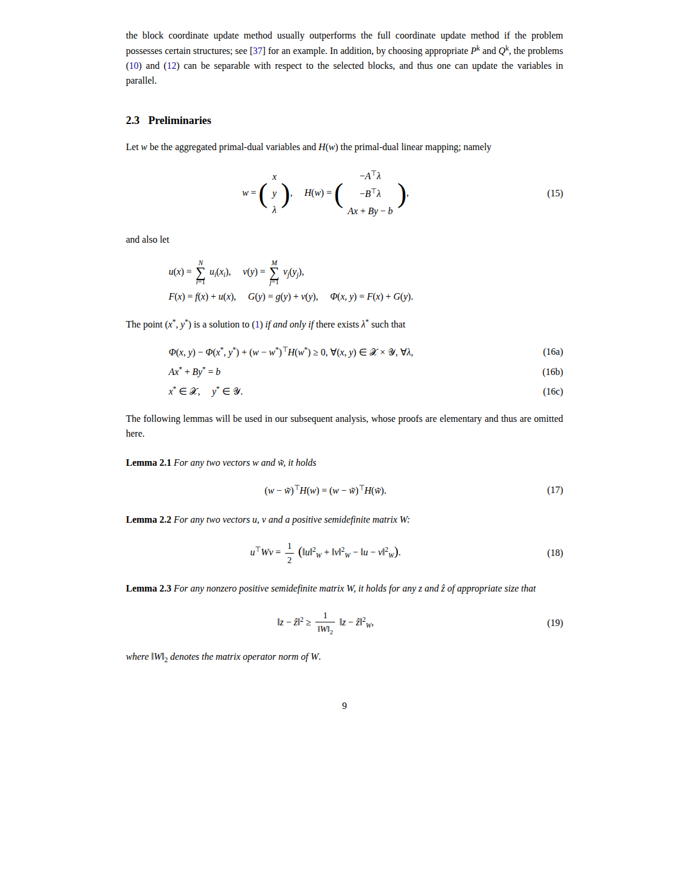the block coordinate update method usually outperforms the full coordinate update method if the problem possesses certain structures; see [37] for an example. In addition, by choosing appropriate Pk and Qk, the problems (10) and (12) can be separable with respect to the selected blocks, and thus one can update the variables in parallel.
2.3 Preliminaries
Let w be the aggregated primal-dual variables and H(w) the primal-dual linear mapping; namely
w = (
| x |
| y |
| λ |
), H(w) = (
| − A ⊤ λ |
| − B ⊤ λ |
| Ax + By − b |
),
(15)
and also let
u(x) = N∑i=1 ui(xi), v(y) = M∑j=1 vj(yj),
F(x) = f(x) + u(x), G(y) = g(y) + v(y), Φ(x, y) = F(x) + G(y).
The point (x*, y*) is a solution to (1) if and only if there exists λ* such that
Φ(x, y) − Φ(x*, y*) + (w − w*)⊤H(w*) ≥ 0, ∀(x, y) ∈ 𝒳 × 𝒴, ∀λ,
(16a)
Ax* + By* = b
(16b)
x* ∈ 𝒳, y* ∈ 𝒴.
(16c)
The following lemmas will be used in our subsequent analysis, whose proofs are elementary and thus are omitted here.
Lemma 2.1 For any two vectors w and w̃, it holds
(w − w̃)⊤H(w) = (w − w̃)⊤H(w̃).
(17)
Lemma 2.2 For any two vectors u, v and a positive semidefinite matrix W:
u⊤Wv = 12 (‖u‖2W + ‖v‖2W − ‖u − v‖2W).
(18)
Lemma 2.3 For any nonzero positive semidefinite matrix W, it holds for any z and ẑ of appropriate size that
‖z − ẑ‖2 ≥ 1‖W‖2 ‖z − ẑ‖2W,
(19)
where ‖W‖2 denotes the matrix operator norm of W.
9